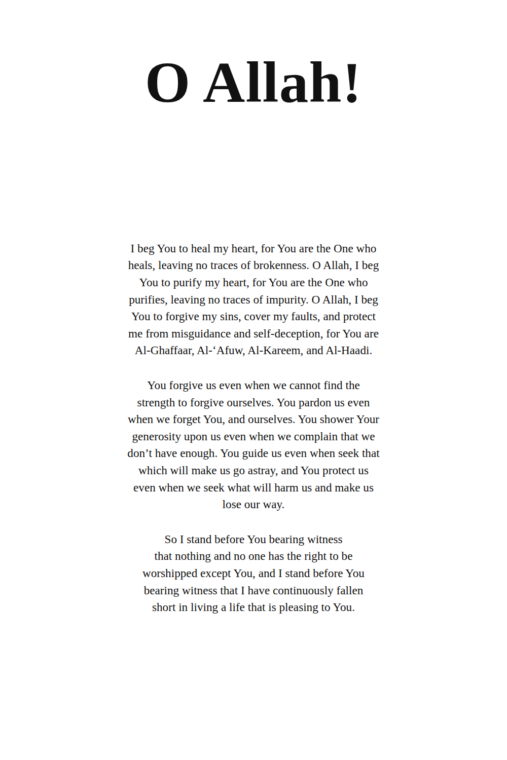O Allah!
I beg You to heal my heart, for You are the One who heals, leaving no traces of brokenness. O Allah, I beg You to purify my heart, for You are the One who purifies, leaving no traces of impurity. O Allah, I beg You to forgive my sins, cover my faults, and protect me from misguidance and self-deception, for You are Al-Ghaffaar, Al-‘Afuw, Al-Kareem, and Al-Haadi.
You forgive us even when we cannot find the strength to forgive ourselves. You pardon us even when we forget You, and ourselves. You shower Your generosity upon us even when we complain that we don’t have enough. You guide us even when seek that which will make us go astray, and You protect us even when we seek what will harm us and make us lose our way.
So I stand before You bearing witness that nothing and no one has the right to be worshipped except You, and I stand before You bearing witness that I have continuously fallen short in living a life that is pleasing to You.